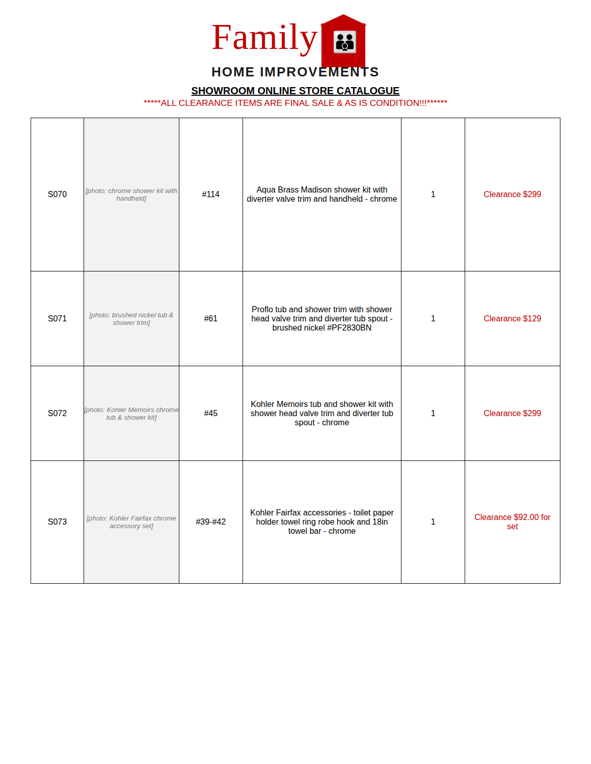Family👪
HOME IMPROVEMENTS
SHOWROOM ONLINE STORE CATALOGUE
*****ALL CLEARANCE ITEMS ARE FINAL SALE & AS IS CONDITION!!!******
| S070 | [photo: chrome shower kit with handheld] | #114 | Aqua Brass Madison shower kit with diverter valve trim and handheld - chrome | 1 | Clearance $299 |
| S071 | [photo: brushed nickel tub & shower trim] | #61 | Proflo tub and shower trim with shower head valve trim and diverter tub spout - brushed nickel #PF2830BN | 1 | Clearance $129 |
| S072 | [photo: Kohler Memoirs chrome tub & shower kit] | #45 | Kohler Memoirs tub and shower kit with shower head valve trim and diverter tub spout - chrome | 1 | Clearance $299 |
| S073 | [photo: Kohler Fairfax chrome accessory set] | #39-#42 | Kohler Fairfax accessories - toilet paper holder towel ring robe hook and 18in towel bar - chrome | 1 | Clearance $92.00 for set |